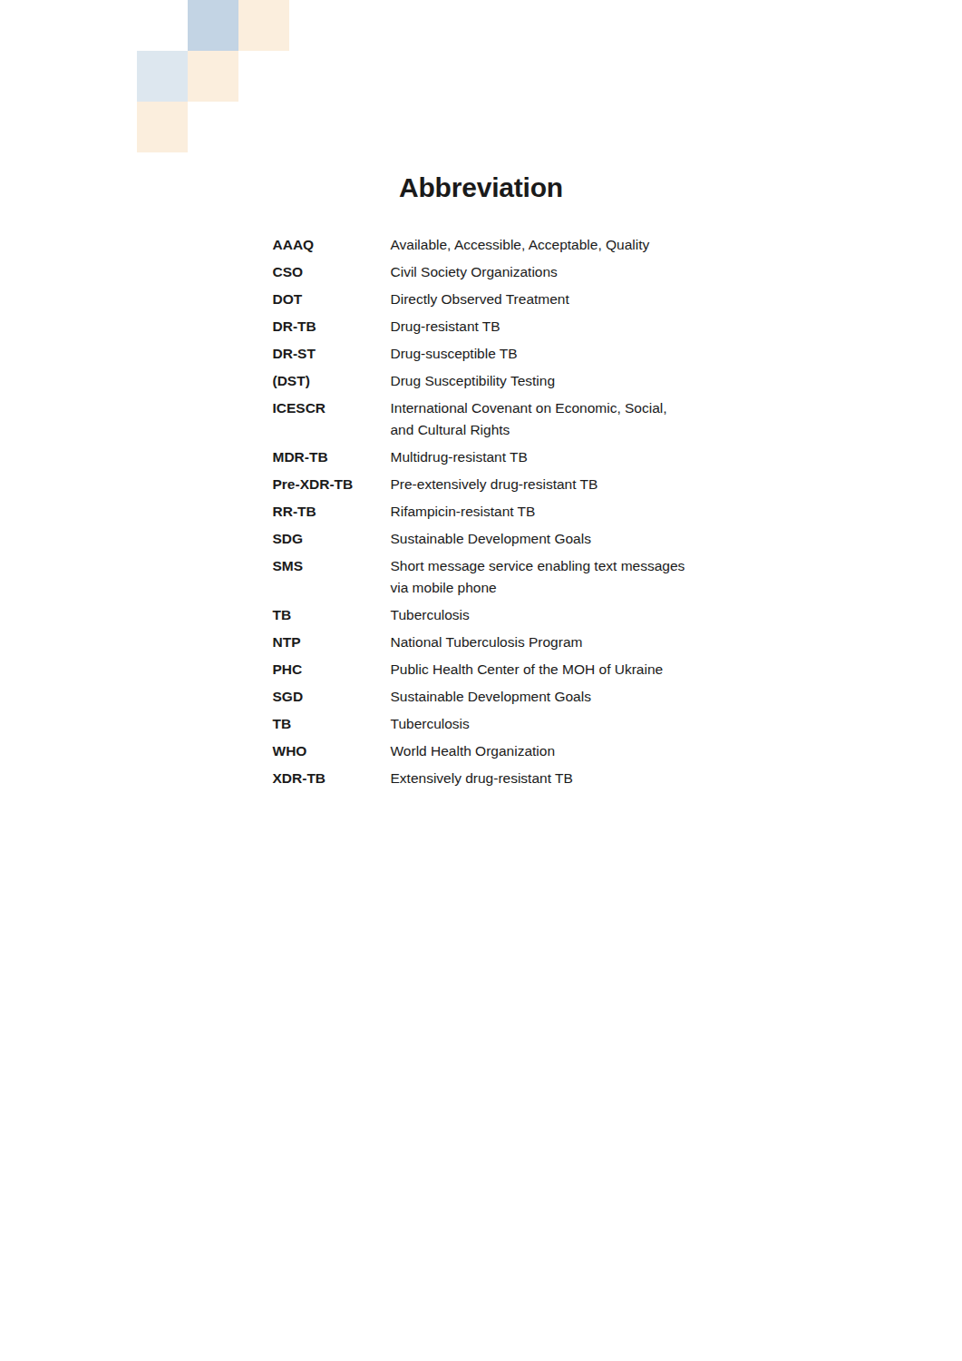Abbreviation
AAAQ
Available, Accessible, Acceptable, Quality
CSO
Civil Society Organizations
DOT
Directly Observed Treatment
DR-TB
Drug-resistant TB
DR-ST
Drug-susceptible TB
(DST)
Drug Susceptibility Testing
ICESCR
International Covenant on Economic, Social,
and Cultural Rights
MDR-TB
Multidrug-resistant TB
Pre-XDR-TB
Pre-extensively drug-resistant TB
RR-TB
Rifampicin-resistant TB
SDG
Sustainable Development Goals
SMS
Short message service enabling text messages
via mobile phone
TB
Tuberculosis
NTP
National Tuberculosis Program
PHC
Public Health Center of the MOH of Ukraine
SGD
Sustainable Development Goals
TB
Tuberculosis
WHO
World Health Organization
XDR-TB
Extensively drug-resistant TB